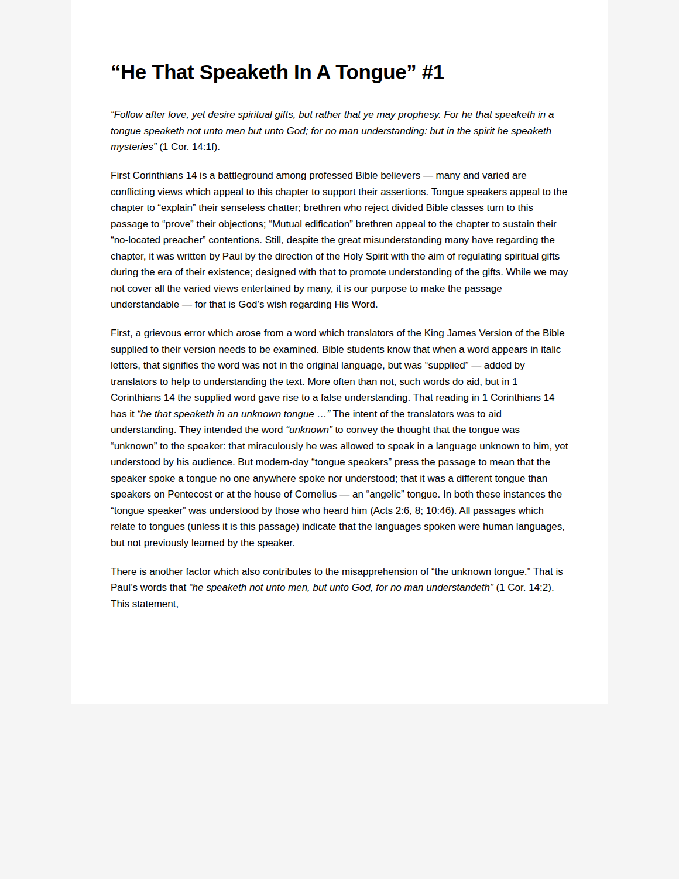“He That Speaketh In A Tongue” #1
“Follow after love, yet desire spiritual gifts, but rather that ye may prophesy. For he that speaketh in a tongue speaketh not unto men but unto God; for no man understanding: but in the spirit he speaketh mysteries” (1 Cor. 14:1f).
First Corinthians 14 is a battleground among professed Bible believers — many and varied are conflicting views which appeal to this chapter to support their assertions. Tongue speakers appeal to the chapter to “explain” their senseless chatter; brethren who reject divided Bible classes turn to this passage to “prove” their objections; “Mutual edification” brethren appeal to the chapter to sustain their “no-located preacher” contentions. Still, despite the great misunderstanding many have regarding the chapter, it was written by Paul by the direction of the Holy Spirit with the aim of regulating spiritual gifts during the era of their existence; designed with that to promote understanding of the gifts. While we may not cover all the varied views entertained by many, it is our purpose to make the passage understandable — for that is God’s wish regarding His Word.
First, a grievous error which arose from a word which translators of the King James Version of the Bible supplied to their version needs to be examined. Bible students know that when a word appears in italic letters, that signifies the word was not in the original language, but was “supplied” — added by translators to help to understanding the text. More often than not, such words do aid, but in 1 Corinthians 14 the supplied word gave rise to a false understanding. That reading in 1 Corinthians 14 has it “he that speaketh in an unknown tongue …” The intent of the translators was to aid understanding. They intended the word “unknown” to convey the thought that the tongue was “unknown” to the speaker: that miraculously he was allowed to speak in a language unknown to him, yet understood by his audience. But modern-day “tongue speakers” press the passage to mean that the speaker spoke a tongue no one anywhere spoke nor understood; that it was a different tongue than speakers on Pentecost or at the house of Cornelius — an “angelic” tongue. In both these instances the “tongue speaker” was understood by those who heard him (Acts 2:6, 8; 10:46). All passages which relate to tongues (unless it is this passage) indicate that the languages spoken were human languages, but not previously learned by the speaker.
There is another factor which also contributes to the misapprehension of “the unknown tongue.” That is Paul’s words that “he speaketh not unto men, but unto God, for no man understandeth” (1 Cor. 14:2). This statement,